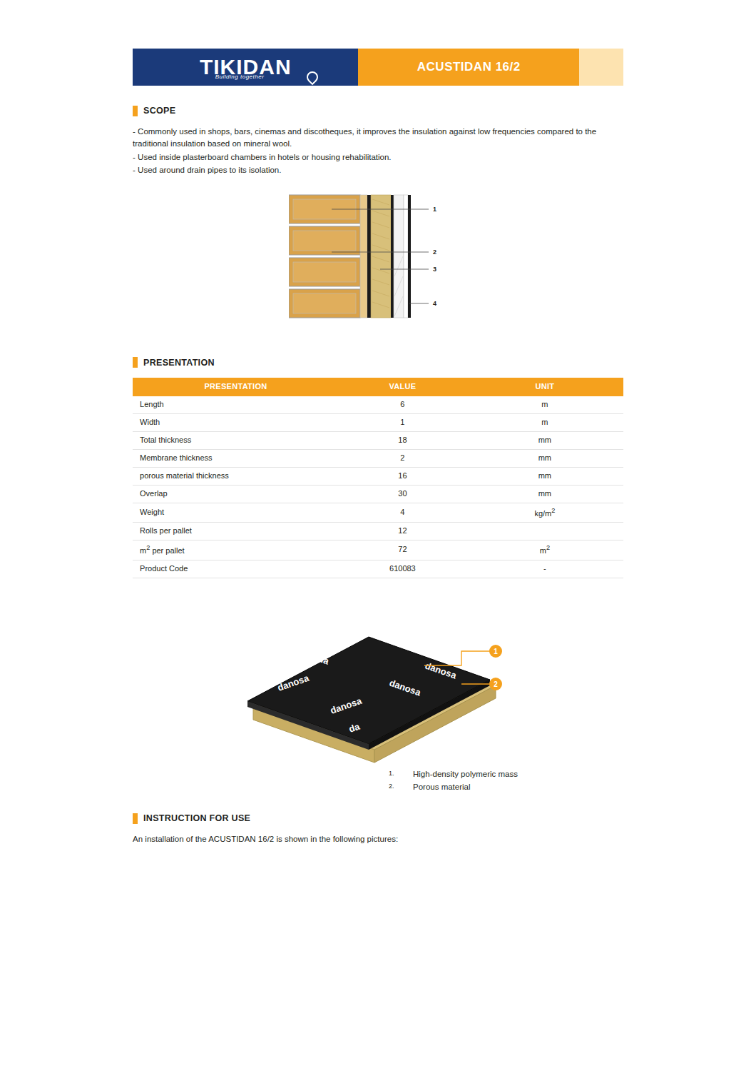TIKIDAN Building together
ACUSTIDAN 16/2
SCOPE
- Commonly used in shops, bars, cinemas and discotheques, it improves the insulation against low frequencies compared to the traditional insulation based on mineral wool.
- Used inside plasterboard chambers in hotels or housing rehabilitation.
- Used around drain pipes to its isolation.
1 2 3 4
PRESENTATION
| PRESENTATION | VALUE | UNIT |
| --- | --- | --- |
| Length | 6 | m |
| Width | 1 | m |
| Total thickness | 18 | mm |
| Membrane thickness | 2 | mm |
| porous material thickness | 16 | mm |
| Overlap | 30 | mm |
| Weight | 4 | kg/m 2 |
| Rolls per pallet | 12 | |
| m 2 per pallet | 72 | m 2 |
| Product Code | 610083 | - |
danosa danosa danosa danosa da da 1 2
High-density polymeric mass
Porous material
INSTRUCTION FOR USE
An installation of the ACUSTIDAN 16/2 is shown in the following pictures: